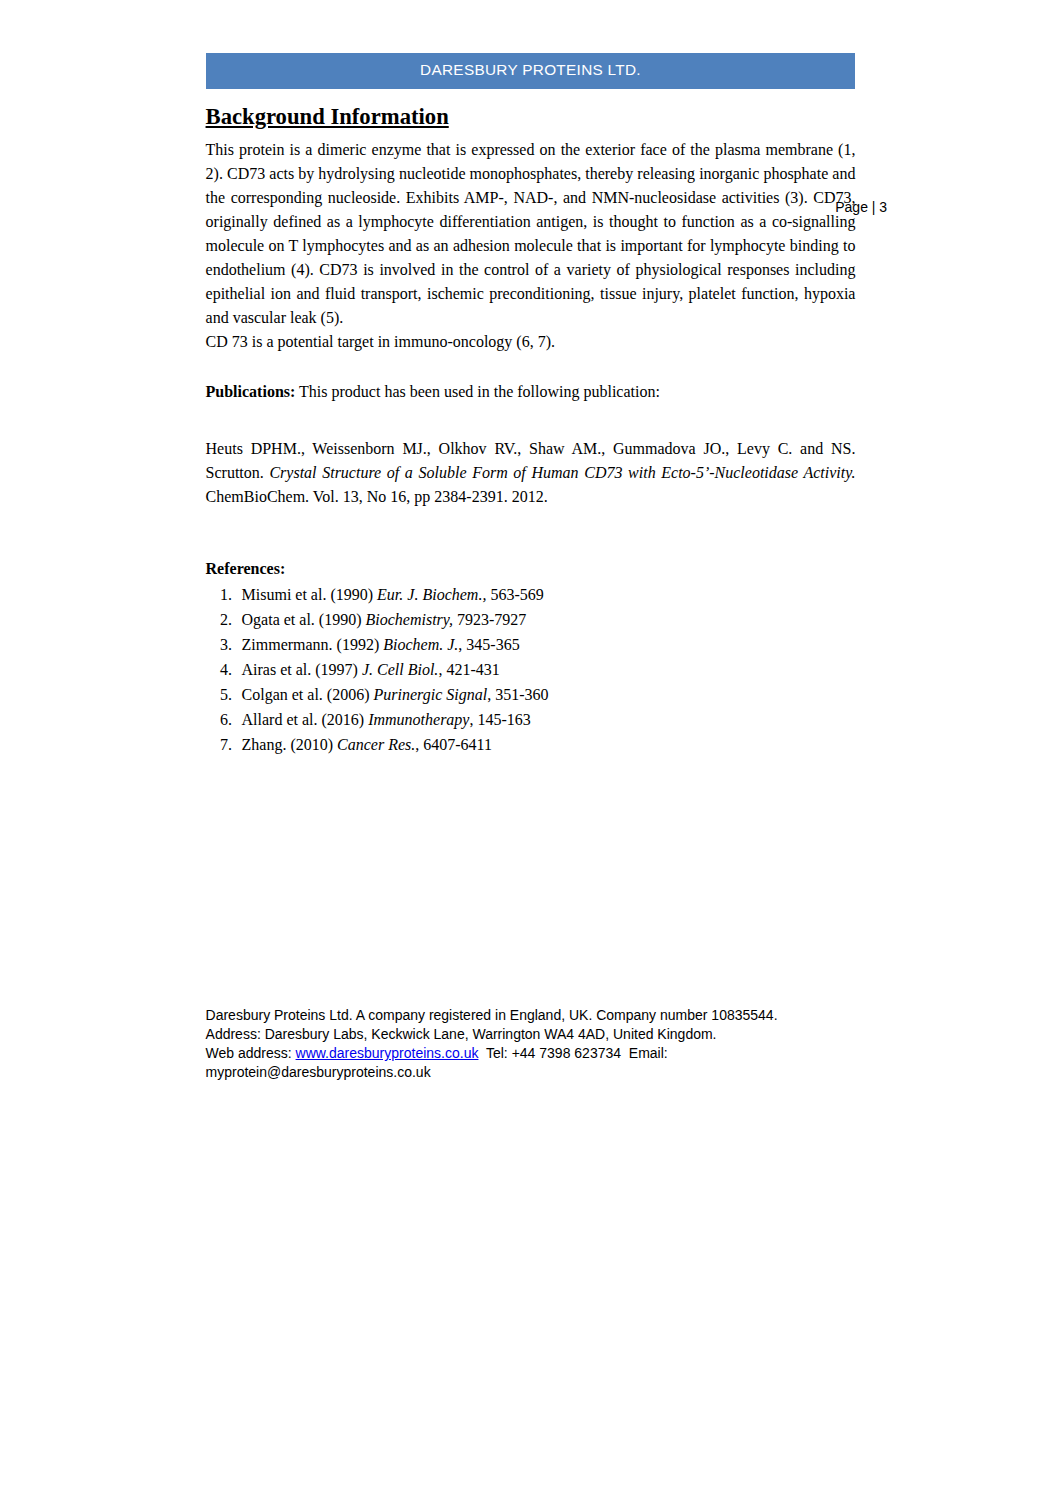DARESBURY PROTEINS LTD.
Page | 3
Background Information
This protein is a dimeric enzyme that is expressed on the exterior face of the plasma membrane (1, 2). CD73 acts by hydrolysing nucleotide monophosphates, thereby releasing inorganic phosphate and the corresponding nucleoside. Exhibits AMP-, NAD-, and NMN-nucleosidase activities (3). CD73, originally defined as a lymphocyte differentiation antigen, is thought to function as a co-signalling molecule on T lymphocytes and as an adhesion molecule that is important for lymphocyte binding to endothelium (4). CD73 is involved in the control of a variety of physiological responses including epithelial ion and fluid transport, ischemic preconditioning, tissue injury, platelet function, hypoxia and vascular leak (5).
CD 73 is a potential target in immuno-oncology (6, 7).
Publications: This product has been used in the following publication:
Heuts DPHM., Weissenborn MJ., Olkhov RV., Shaw AM., Gummadova JO., Levy C. and NS. Scrutton. Crystal Structure of a Soluble Form of Human CD73 with Ecto-5’-Nucleotidase Activity. ChemBioChem. Vol. 13, No 16, pp 2384-2391. 2012.
References:
Misumi et al. (1990) Eur. J. Biochem., 563-569
Ogata et al. (1990) Biochemistry, 7923-7927
Zimmermann. (1992) Biochem. J., 345-365
Airas et al. (1997) J. Cell Biol., 421-431
Colgan et al. (2006) Purinergic Signal, 351-360
Allard et al. (2016) Immunotherapy, 145-163
Zhang. (2010) Cancer Res., 6407-6411
Daresbury Proteins Ltd. A company registered in England, UK. Company number 10835544.
Address: Daresbury Labs, Keckwick Lane, Warrington WA4 4AD, United Kingdom.
Web address: www.daresburyproteins.co.uk Tel: +44 7398 623734 Email: myprotein@daresburyproteins.co.uk